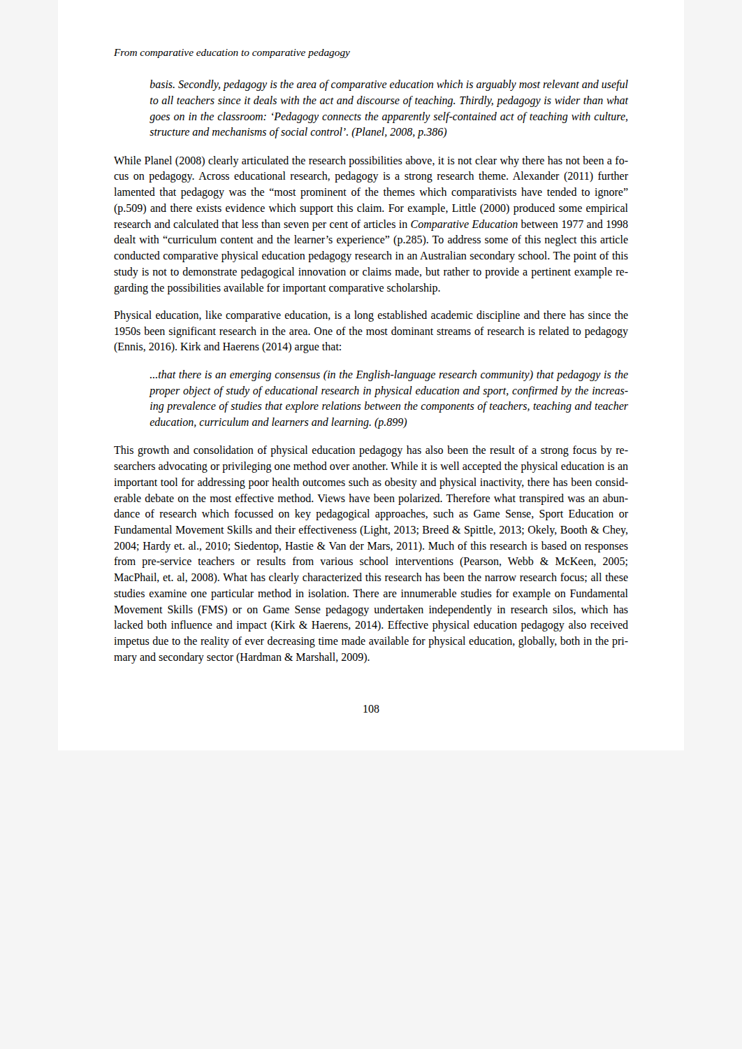From comparative education to comparative pedagogy
basis. Secondly, pedagogy is the area of comparative education which is arguably most relevant and useful to all teachers since it deals with the act and discourse of teaching. Thirdly, pedagogy is wider than what goes on in the classroom: ‘Pedagogy connects the apparently self-contained act of teaching with culture, structure and mechanisms of social control’. (Planel, 2008, p.386)
While Planel (2008) clearly articulated the research possibilities above, it is not clear why there has not been a focus on pedagogy. Across educational research, pedagogy is a strong research theme. Alexander (2011) further lamented that pedagogy was the “most prominent of the themes which comparativists have tended to ignore” (p.509) and there exists evidence which support this claim. For example, Little (2000) produced some empirical research and calculated that less than seven per cent of articles in Comparative Education between 1977 and 1998 dealt with “curriculum content and the learner’s experience” (p.285). To address some of this neglect this article conducted comparative physical education pedagogy research in an Australian secondary school. The point of this study is not to demonstrate pedagogical innovation or claims made, but rather to provide a pertinent example regarding the possibilities available for important comparative scholarship.
Physical education, like comparative education, is a long established academic discipline and there has since the 1950s been significant research in the area. One of the most dominant streams of research is related to pedagogy (Ennis, 2016). Kirk and Haerens (2014) argue that:
...that there is an emerging consensus (in the English-language research community) that pedagogy is the proper object of study of educational research in physical education and sport, confirmed by the increasing prevalence of studies that explore relations between the components of teachers, teaching and teacher education, curriculum and learners and learning. (p.899)
This growth and consolidation of physical education pedagogy has also been the result of a strong focus by researchers advocating or privileging one method over another. While it is well accepted the physical education is an important tool for addressing poor health outcomes such as obesity and physical inactivity, there has been considerable debate on the most effective method. Views have been polarized. Therefore what transpired was an abundance of research which focussed on key pedagogical approaches, such as Game Sense, Sport Education or Fundamental Movement Skills and their effectiveness (Light, 2013; Breed & Spittle, 2013; Okely, Booth & Chey, 2004; Hardy et. al., 2010; Siedentop, Hastie & Van der Mars, 2011). Much of this research is based on responses from pre-service teachers or results from various school interventions (Pearson, Webb & McKeen, 2005; MacPhail, et. al, 2008). What has clearly characterized this research has been the narrow research focus; all these studies examine one particular method in isolation. There are innumerable studies for example on Fundamental Movement Skills (FMS) or on Game Sense pedagogy undertaken independently in research silos, which has lacked both influence and impact (Kirk & Haerens, 2014). Effective physical education pedagogy also received impetus due to the reality of ever decreasing time made available for physical education, globally, both in the primary and secondary sector (Hardman & Marshall, 2009).
108